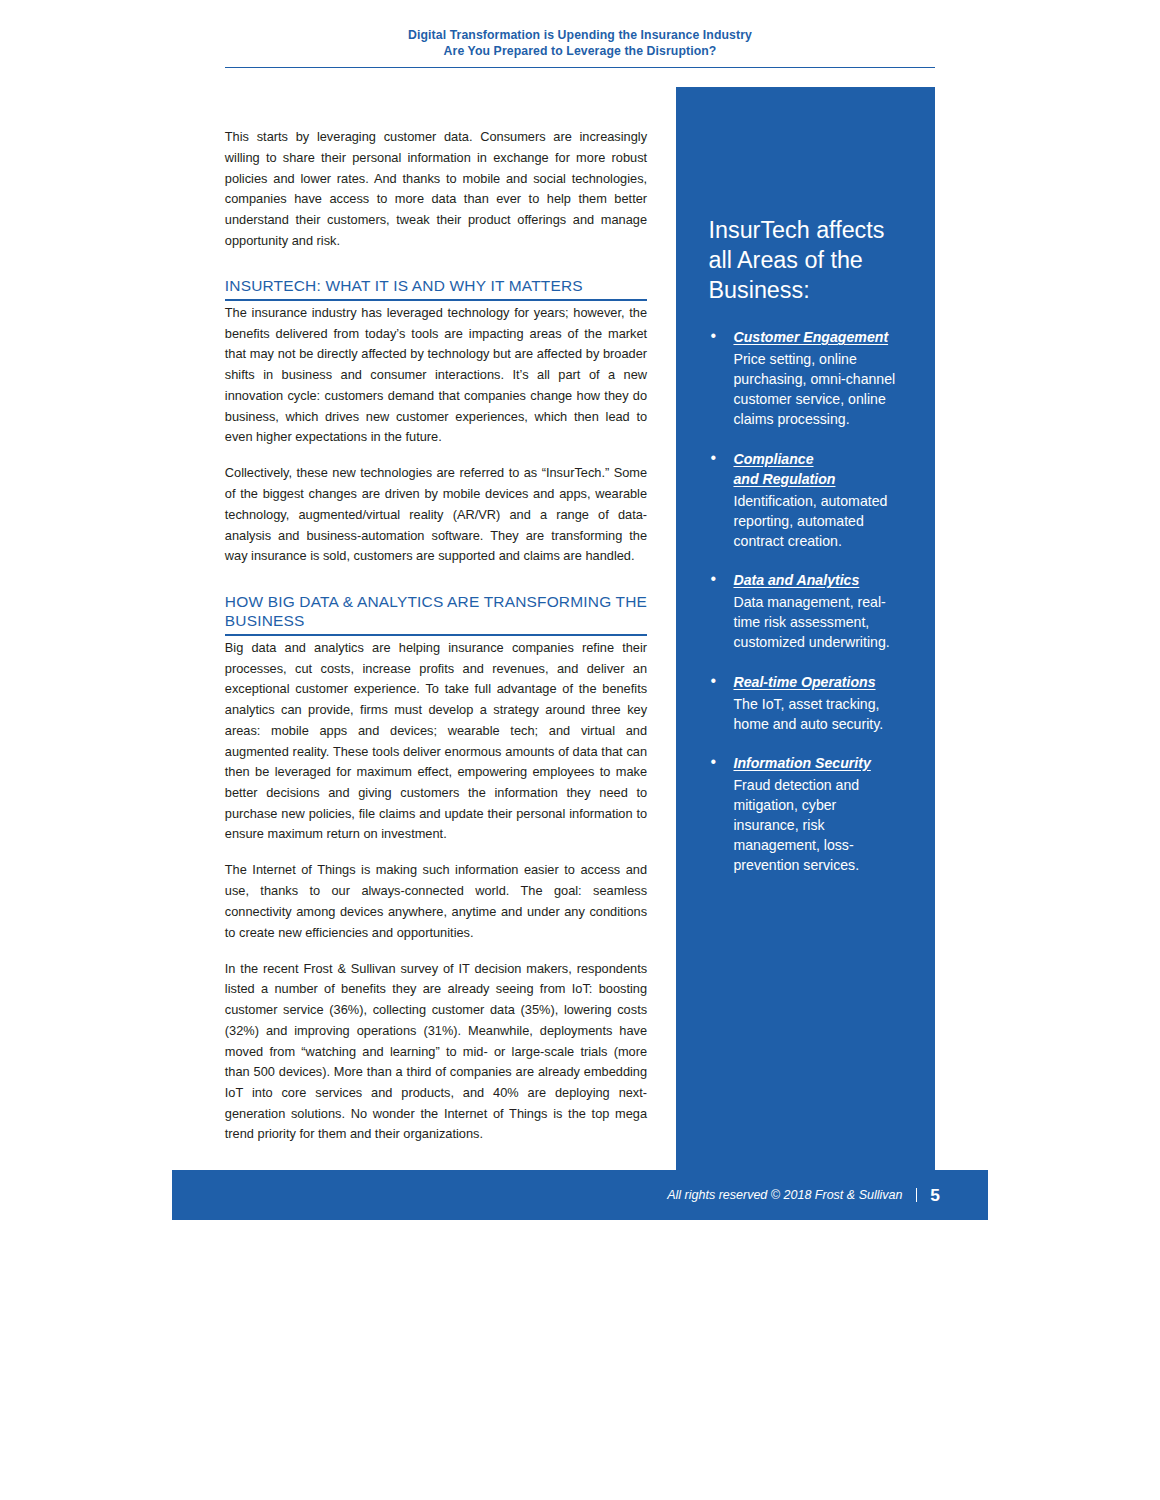Digital Transformation is Upending the Insurance Industry
Are You Prepared to Leverage the Disruption?
This starts by leveraging customer data. Consumers are increasingly willing to share their personal information in exchange for more robust policies and lower rates. And thanks to mobile and social technologies, companies have access to more data than ever to help them better understand their customers, tweak their product offerings and manage opportunity and risk.
InsurTech: What it is and Why it Matters
The insurance industry has leveraged technology for years; however, the benefits delivered from today’s tools are impacting areas of the market that may not be directly affected by technology but are affected by broader shifts in business and consumer interactions. It’s all part of a new innovation cycle: customers demand that companies change how they do business, which drives new customer experiences, which then lead to even higher expectations in the future.
Collectively, these new technologies are referred to as “InsurTech.” Some of the biggest changes are driven by mobile devices and apps, wearable technology, augmented/virtual reality (AR/VR) and a range of data-analysis and business-automation software. They are transforming the way insurance is sold, customers are supported and claims are handled.
How Big Data & Analytics are Transforming the Business
Big data and analytics are helping insurance companies refine their processes, cut costs, increase profits and revenues, and deliver an exceptional customer experience. To take full advantage of the benefits analytics can provide, firms must develop a strategy around three key areas: mobile apps and devices; wearable tech; and virtual and augmented reality. These tools deliver enormous amounts of data that can then be leveraged for maximum effect, empowering employees to make better decisions and giving customers the information they need to purchase new policies, file claims and update their personal information to ensure maximum return on investment.
The Internet of Things is making such information easier to access and use, thanks to our always-connected world. The goal: seamless connectivity among devices anywhere, anytime and under any conditions to create new efficiencies and opportunities.
In the recent Frost & Sullivan survey of IT decision makers, respondents listed a number of benefits they are already seeing from IoT: boosting customer service (36%), collecting customer data (35%), lowering costs (32%) and improving operations (31%). Meanwhile, deployments have moved from “watching and learning” to mid- or large-scale trials (more than 500 devices). More than a third of companies are already embedding IoT into core services and products, and 40% are deploying next-generation solutions. No wonder the Internet of Things is the top mega trend priority for them and their organizations.
InsurTech affects all Areas of the Business:
Customer Engagement Price setting, online purchasing, omni-channel customer service, online claims processing.
Compliance
and Regulation Identification, automated reporting, automated contract creation.
Data and Analytics Data management, real-time risk assessment, customized underwriting.
Real-time Operations The IoT, asset tracking, home and auto security.
Information Security Fraud detection and mitigation, cyber insurance, risk management, loss-prevention services.
All rights reserved © 2018 Frost & Sullivan 5